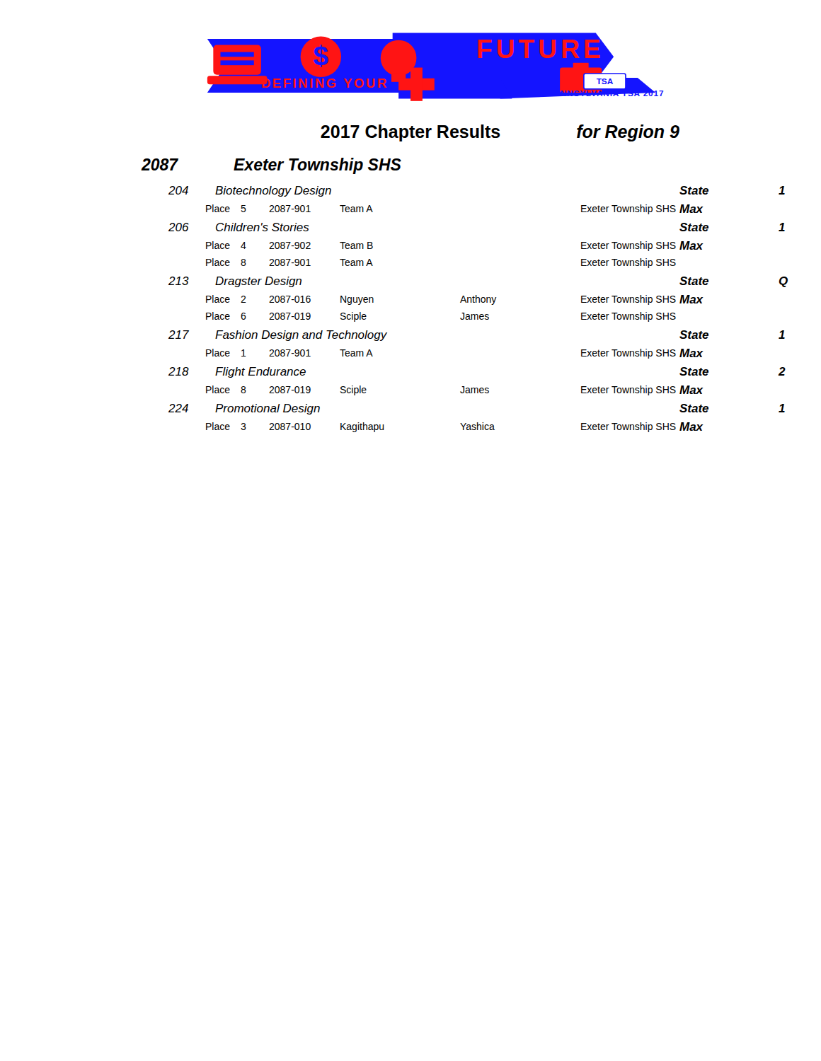$ DEFINING YOUR FUTURE PENNSYLVANIA TSA 2017 TSA
2017 Chapter Results for Region 9
2087 Exeter Township SHS
204 Biotechnology Design State Max 1
Place 5 2087-901 Team A Exeter Township SHS
206 Children's Stories State Max 1
Place 4 2087-902 Team B Exeter Township SHS
Place 8 2087-901 Team A Exeter Township SHS
213 Dragster Design State Max Q
Place 2 2087-016 Nguyen Anthony Exeter Township SHS
Place 6 2087-019 Sciple James Exeter Township SHS
217 Fashion Design and Technology State Max 1
Place 1 2087-901 Team A Exeter Township SHS
218 Flight Endurance State Max 2
Place 8 2087-019 Sciple James Exeter Township SHS
224 Promotional Design State Max 1
Place 3 2087-010 Kagithapu Yashica Exeter Township SHS